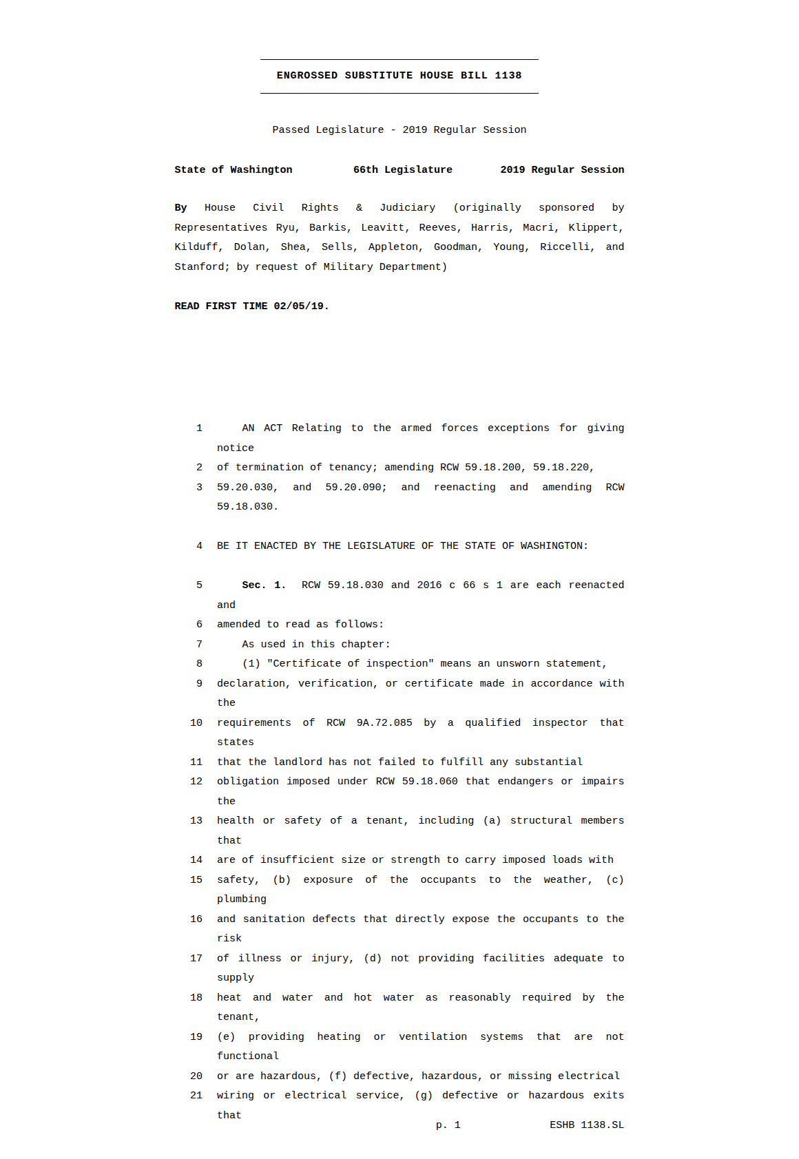ENGROSSED SUBSTITUTE HOUSE BILL 1138
Passed Legislature - 2019 Regular Session
State of Washington 66th Legislature 2019 Regular Session
By House Civil Rights & Judiciary (originally sponsored by Representatives Ryu, Barkis, Leavitt, Reeves, Harris, Macri, Klippert, Kilduff, Dolan, Shea, Sells, Appleton, Goodman, Young, Riccelli, and Stanford; by request of Military Department)
READ FIRST TIME 02/05/19.
1
AN ACT Relating to the armed forces exceptions for giving notice
2
of termination of tenancy; amending RCW 59.18.200, 59.18.220,
3
59.20.030, and 59.20.090; and reenacting and amending RCW 59.18.030.
4
BE IT ENACTED BY THE LEGISLATURE OF THE STATE OF WASHINGTON:
5
Sec. 1. RCW 59.18.030 and 2016 c 66 s 1 are each reenacted and
6
amended to read as follows:
7
As used in this chapter:
8
(1) "Certificate of inspection" means an unsworn statement,
9
declaration, verification, or certificate made in accordance with the
10
requirements of RCW 9A.72.085 by a qualified inspector that states
11
that the landlord has not failed to fulfill any substantial
12
obligation imposed under RCW 59.18.060 that endangers or impairs the
13
health or safety of a tenant, including (a) structural members that
14
are of insufficient size or strength to carry imposed loads with
15
safety, (b) exposure of the occupants to the weather, (c) plumbing
16
and sanitation defects that directly expose the occupants to the risk
17
of illness or injury, (d) not providing facilities adequate to supply
18
heat and water and hot water as reasonably required by the tenant,
19
(e) providing heating or ventilation systems that are not functional
20
or are hazardous, (f) defective, hazardous, or missing electrical
21
wiring or electrical service, (g) defective or hazardous exits that
p. 1 ESHB 1138.SL